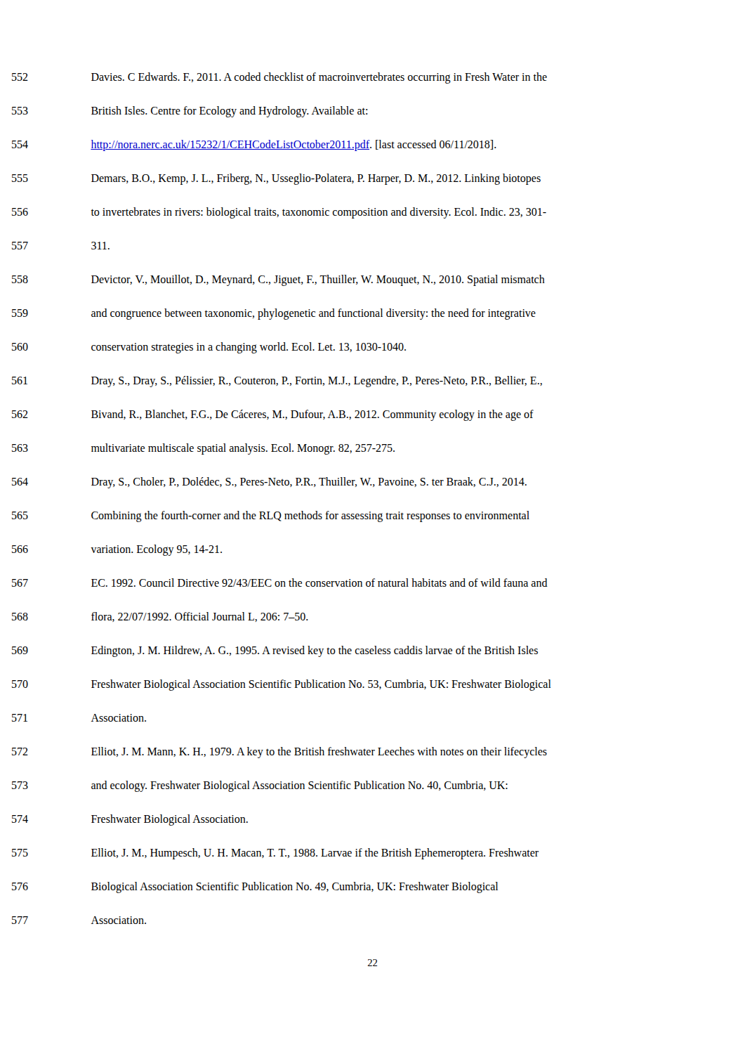552 Davies. C Edwards. F., 2011. A coded checklist of macroinvertebrates occurring in Fresh Water in the
553 British Isles. Centre for Ecology and Hydrology. Available at:
554 http://nora.nerc.ac.uk/15232/1/CEHCodeListOctober2011.pdf. [last accessed 06/11/2018].
555 Demars, B.O., Kemp, J. L., Friberg, N., Usseglio-Polatera, P. Harper, D. M., 2012. Linking biotopes
556 to invertebrates in rivers: biological traits, taxonomic composition and diversity. Ecol. Indic. 23, 301-
557 311.
558 Devictor, V., Mouillot, D., Meynard, C., Jiguet, F., Thuiller, W. Mouquet, N., 2010. Spatial mismatch
559 and congruence between taxonomic, phylogenetic and functional diversity: the need for integrative
560 conservation strategies in a changing world. Ecol. Let. 13, 1030-1040.
561 Dray, S., Dray, S., Pélissier, R., Couteron, P., Fortin, M.J., Legendre, P., Peres-Neto, P.R., Bellier, E.,
562 Bivand, R., Blanchet, F.G., De Cáceres, M., Dufour, A.B., 2012. Community ecology in the age of
563 multivariate multiscale spatial analysis. Ecol. Monogr. 82, 257-275.
564 Dray, S., Choler, P., Dolédec, S., Peres-Neto, P.R., Thuiller, W., Pavoine, S. ter Braak, C.J., 2014.
565 Combining the fourth-corner and the RLQ methods for assessing trait responses to environmental
566 variation. Ecology 95, 14-21.
567 EC. 1992. Council Directive 92/43/EEC on the conservation of natural habitats and of wild fauna and
568 flora, 22/07/1992. Official Journal L, 206: 7–50.
569 Edington, J. M. Hildrew, A. G., 1995. A revised key to the caseless caddis larvae of the British Isles
570 Freshwater Biological Association Scientific Publication No. 53, Cumbria, UK: Freshwater Biological
571 Association.
572 Elliot, J. M. Mann, K. H., 1979. A key to the British freshwater Leeches with notes on their lifecycles
573 and ecology. Freshwater Biological Association Scientific Publication No. 40, Cumbria, UK:
574 Freshwater Biological Association.
575 Elliot, J. M., Humpesch, U. H. Macan, T. T., 1988. Larvae if the British Ephemeroptera. Freshwater
576 Biological Association Scientific Publication No. 49, Cumbria, UK: Freshwater Biological
577 Association.
22